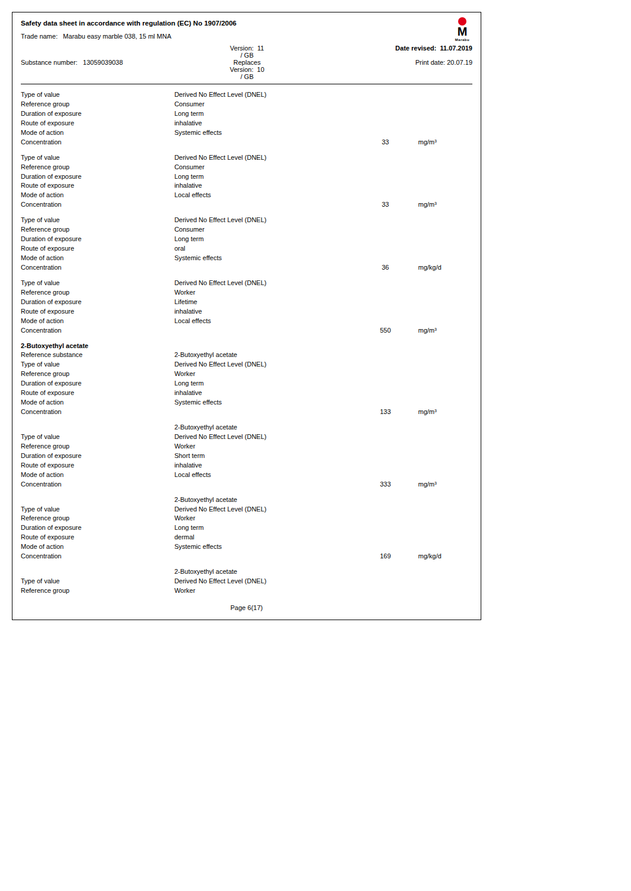M Marabu
Safety data sheet in accordance with regulation (EC) No 1907/2006
Trade name: Marabu easy marble 038, 15 ml MNA
| | Version: 11 / GB | Date revised: 11.07.2019 |
| Substance number: 13059039038 | Replaces Version: 10 / GB | Print date: 20.07.19 |
| Type of value | Derived No Effect Level (DNEL) | | |
| Reference group | Consumer | | |
| Duration of exposure | Long term | | |
| Route of exposure | inhalative | | |
| Mode of action | Systemic effects | | |
| Concentration | | 33 | mg/m³ |
| Type of value | Derived No Effect Level (DNEL) | | |
| Reference group | Consumer | | |
| Duration of exposure | Long term | | |
| Route of exposure | inhalative | | |
| Mode of action | Local effects | | |
| Concentration | | 33 | mg/m³ |
| Type of value | Derived No Effect Level (DNEL) | | |
| Reference group | Consumer | | |
| Duration of exposure | Long term | | |
| Route of exposure | oral | | |
| Mode of action | Systemic effects | | |
| Concentration | | 36 | mg/kg/d |
| Type of value | Derived No Effect Level (DNEL) | | |
| Reference group | Worker | | |
| Duration of exposure | Lifetime | | |
| Route of exposure | inhalative | | |
| Mode of action | Local effects | | |
| Concentration | | 550 | mg/m³ |
| 2-Butoxyethyl acetate | | | |
| Reference substance | 2-Butoxyethyl acetate | | |
| Type of value | Derived No Effect Level (DNEL) | | |
| Reference group | Worker | | |
| Duration of exposure | Long term | | |
| Route of exposure | inhalative | | |
| Mode of action | Systemic effects | | |
| Concentration | | 133 | mg/m³ |
| | 2-Butoxyethyl acetate | | |
| Type of value | Derived No Effect Level (DNEL) | | |
| Reference group | Worker | | |
| Duration of exposure | Short term | | |
| Route of exposure | inhalative | | |
| Mode of action | Local effects | | |
| Concentration | | 333 | mg/m³ |
| | 2-Butoxyethyl acetate | | |
| Type of value | Derived No Effect Level (DNEL) | | |
| Reference group | Worker | | |
| Duration of exposure | Long term | | |
| Route of exposure | dermal | | |
| Mode of action | Systemic effects | | |
| Concentration | | 169 | mg/kg/d |
| | 2-Butoxyethyl acetate | | |
| Type of value | Derived No Effect Level (DNEL) | | |
| Reference group | Worker | | |
Page 6(17)